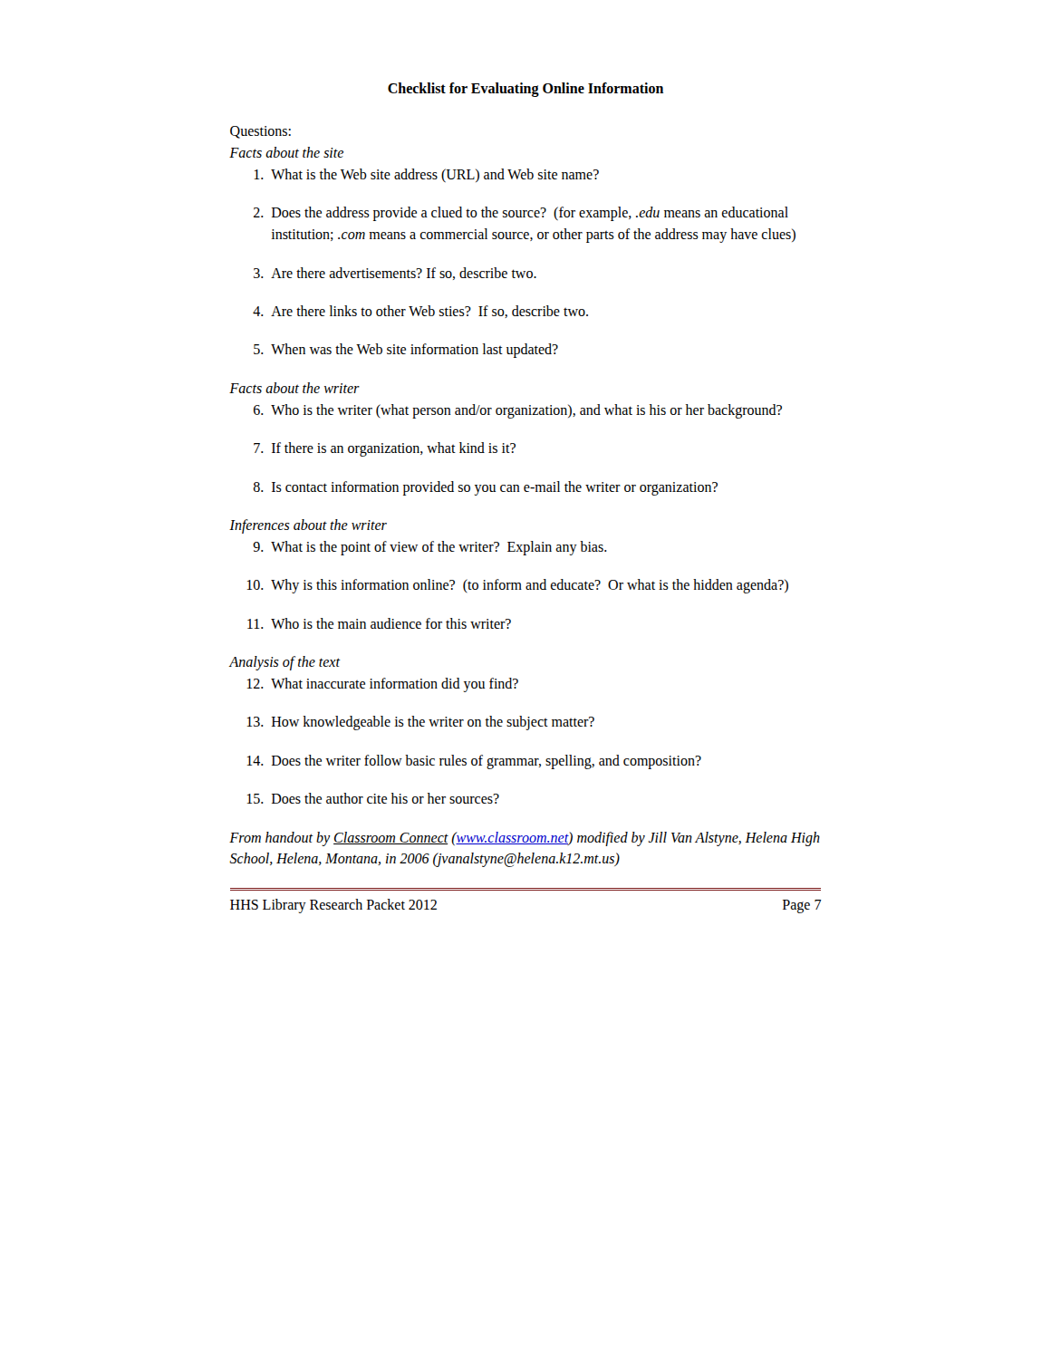Checklist for Evaluating Online Information
Questions:
Facts about the site
What is the Web site address (URL) and Web site name?
Does the address provide a clued to the source? (for example, .edu means an educational institution; .com means a commercial source, or other parts of the address may have clues)
Are there advertisements? If so, describe two.
Are there links to other Web sties? If so, describe two.
When was the Web site information last updated?
Facts about the writer
Who is the writer (what person and/or organization), and what is his or her background?
If there is an organization, what kind is it?
Is contact information provided so you can e-mail the writer or organization?
Inferences about the writer
What is the point of view of the writer? Explain any bias.
Why is this information online? (to inform and educate? Or what is the hidden agenda?)
Who is the main audience for this writer?
Analysis of the text
What inaccurate information did you find?
How knowledgeable is the writer on the subject matter?
Does the writer follow basic rules of grammar, spelling, and composition?
Does the author cite his or her sources?
From handout by Classroom Connect (www.classroom.net) modified by Jill Van Alstyne, Helena High School, Helena, Montana, in 2006 (jvanalstyne@helena.k12.mt.us)
HHS Library Research Packet 2012 Page 7